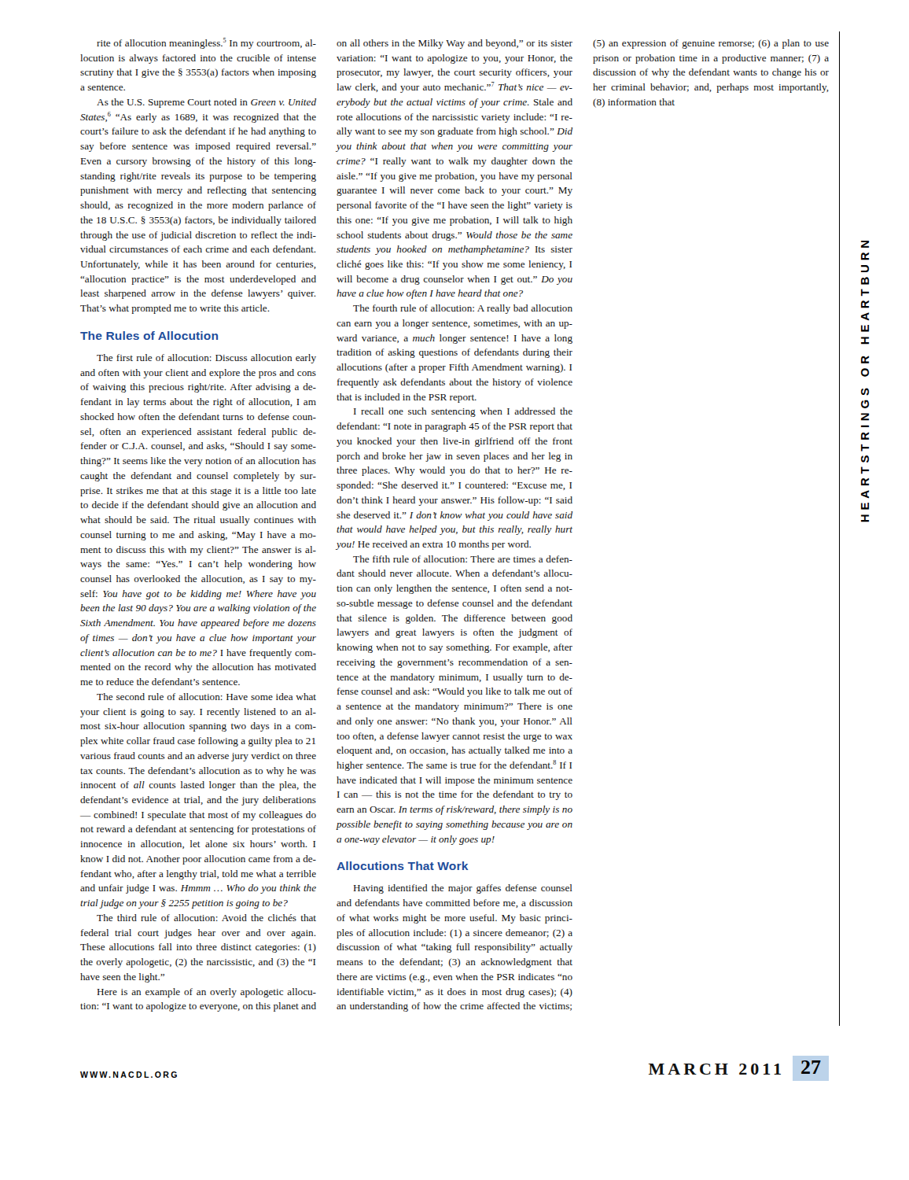HEARTSTRINGS OR HEARTBURN
rite of allocution meaningless.5 In my courtroom, allocution is always factored into the crucible of intense scrutiny that I give the § 3553(a) factors when imposing a sentence.
As the U.S. Supreme Court noted in Green v. United States,6 “As early as 1689, it was recognized that the court’s failure to ask the defendant if he had anything to say before sentence was imposed required reversal.” Even a cursory browsing of the history of this long-standing right/rite reveals its purpose to be tempering punishment with mercy and reflecting that sentencing should, as recognized in the more modern parlance of the 18 U.S.C. § 3553(a) factors, be individually tailored through the use of judicial discretion to reflect the individual circumstances of each crime and each defendant. Unfortunately, while it has been around for centuries, “allocution practice” is the most underdeveloped and least sharpened arrow in the defense lawyers’ quiver. That’s what prompted me to write this article.
The Rules of Allocution
The first rule of allocution: Discuss allocution early and often with your client and explore the pros and cons of waiving this precious right/rite. After advising a defendant in lay terms about the right of allocution, I am shocked how often the defendant turns to defense counsel, often an experienced assistant federal public defender or C.J.A. counsel, and asks, “Should I say something?” It seems like the very notion of an allocution has caught the defendant and counsel completely by surprise. It strikes me that at this stage it is a little too late to decide if the defendant should give an allocution and what should be said. The ritual usually continues with counsel turning to me and asking, “May I have a moment to discuss this with my client?” The answer is always the same: “Yes.” I can’t help wondering how counsel has overlooked the allocution, as I say to myself: You have got to be kidding me! Where have you been the last 90 days? You are a walking violation of the Sixth Amendment. You have appeared before me dozens of times — don’t you have a clue how important your client’s allocution can be to me? I have frequently commented on the record why the allocution has motivated me to reduce the defendant’s sentence.
The second rule of allocution: Have some idea what your client is going to say. I recently listened to an almost six-hour allocution spanning two days in a complex white collar fraud case following a guilty plea to 21 various fraud counts and an adverse jury verdict on three tax counts. The defendant’s allocution as to why he was innocent of all counts lasted longer than the plea, the defendant’s evidence at trial, and the jury deliberations — combined! I speculate that most of my colleagues do not reward a defendant at sentencing for protestations of innocence in allocution, let alone six hours’ worth. I know I did not. Another poor allocution came from a defendant who, after a lengthy trial, told me what a terrible and unfair judge I was. Hmmm … Who do you think the trial judge on your § 2255 petition is going to be?
The third rule of allocution: Avoid the clichés that federal trial court judges hear over and over again. These allocutions fall into three distinct categories: (1) the overly apologetic, (2) the narcissistic, and (3) the “I have seen the light.”
Here is an example of an overly apologetic allocution: “I want to apologize to everyone, on this planet and on all others in the Milky Way and beyond,” or its sister variation: “I want to apologize to you, your Honor, the prosecutor, my lawyer, the court security officers, your law clerk, and your auto mechanic.”7 That’s nice — everybody but the actual victims of your crime. Stale and rote allocutions of the narcissistic variety include: “I really want to see my son graduate from high school.” Did you think about that when you were committing your crime? “I really want to walk my daughter down the aisle.” “If you give me probation, you have my personal guarantee I will never come back to your court.” My personal favorite of the “I have seen the light” variety is this one: “If you give me probation, I will talk to high school students about drugs.” Would those be the same students you hooked on methamphetamine? Its sister cliché goes like this: “If you show me some leniency, I will become a drug counselor when I get out.” Do you have a clue how often I have heard that one?
The fourth rule of allocution: A really bad allocution can earn you a longer sentence, sometimes, with an upward variance, a much longer sentence! I have a long tradition of asking questions of defendants during their allocutions (after a proper Fifth Amendment warning). I frequently ask defendants about the history of violence that is included in the PSR report.
I recall one such sentencing when I addressed the defendant: “I note in paragraph 45 of the PSR report that you knocked your then live-in girlfriend off the front porch and broke her jaw in seven places and her leg in three places. Why would you do that to her?” He responded: “She deserved it.” I countered: “Excuse me, I don’t think I heard your answer.” His follow-up: “I said she deserved it.” I don’t know what you could have said that would have helped you, but this really, really hurt you! He received an extra 10 months per word.
The fifth rule of allocution: There are times a defendant should never allocute. When a defendant’s allocution can only lengthen the sentence, I often send a not-so-subtle message to defense counsel and the defendant that silence is golden. The difference between good lawyers and great lawyers is often the judgment of knowing when not to say something. For example, after receiving the government’s recommendation of a sentence at the mandatory minimum, I usually turn to defense counsel and ask: “Would you like to talk me out of a sentence at the mandatory minimum?” There is one and only one answer: “No thank you, your Honor.” All too often, a defense lawyer cannot resist the urge to wax eloquent and, on occasion, has actually talked me into a higher sentence. The same is true for the defendant.8 If I have indicated that I will impose the minimum sentence I can — this is not the time for the defendant to try to earn an Oscar. In terms of risk/reward, there simply is no possible benefit to saying something because you are on a one-way elevator — it only goes up!
Allocutions That Work
Having identified the major gaffes defense counsel and defendants have committed before me, a discussion of what works might be more useful. My basic principles of allocution include: (1) a sincere demeanor; (2) a discussion of what “taking full responsibility” actually means to the defendant; (3) an acknowledgment that there are victims (e.g., even when the PSR indicates “no identifiable victim,” as it does in most drug cases); (4) an understanding of how the crime affected the victims; (5) an expression of genuine remorse; (6) a plan to use prison or probation time in a productive manner; (7) a discussion of why the defendant wants to change his or her criminal behavior; and, perhaps most importantly, (8) information that
www.nacdl.org
MARCH 2011
27